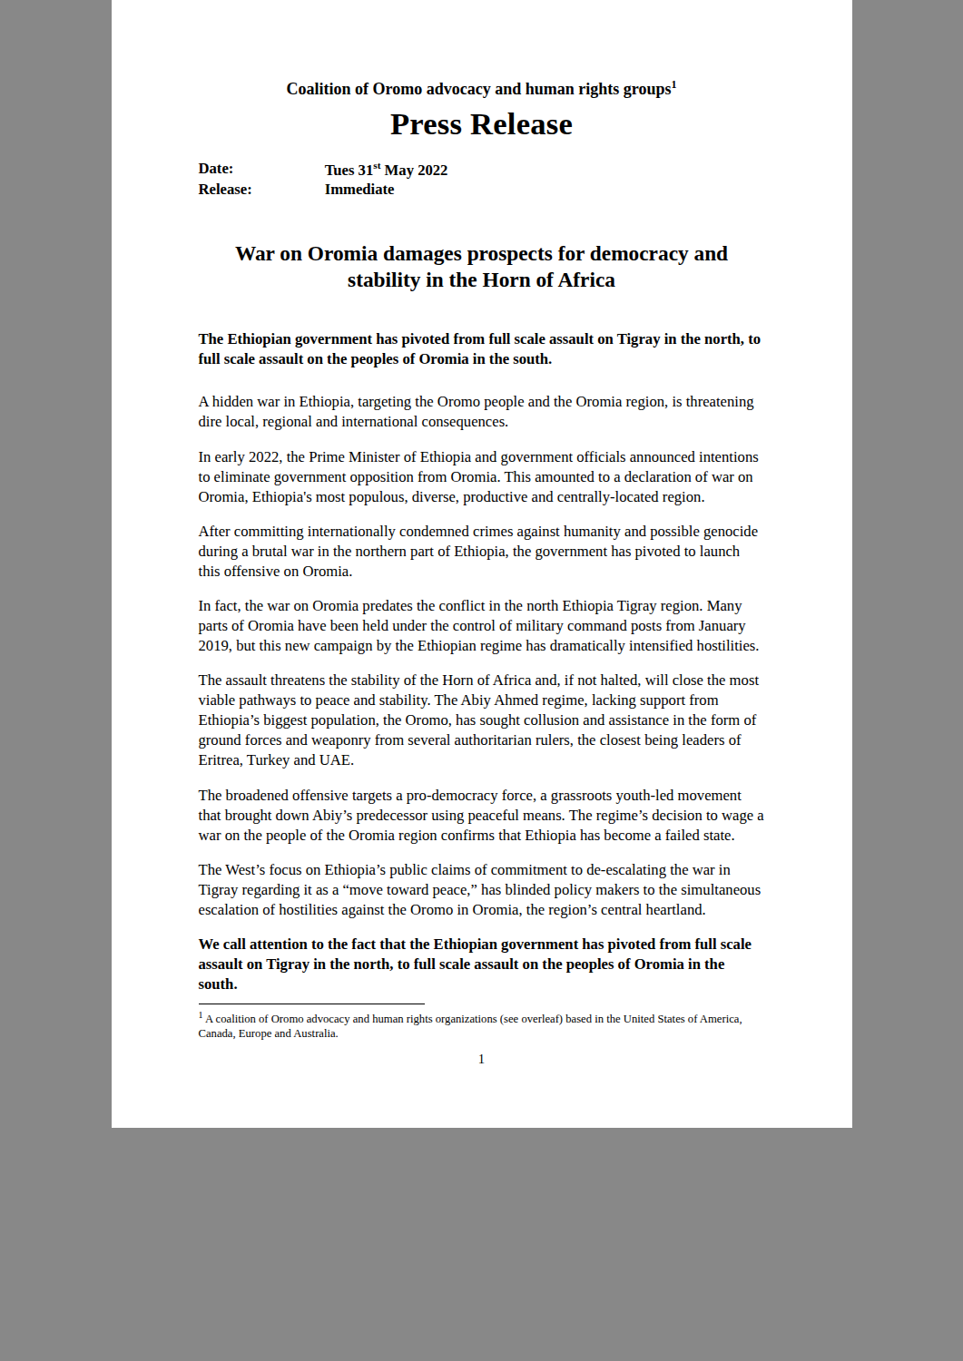Coalition of Oromo advocacy and human rights groups1
Press Release
| Date: | Tues 31 st May 2022 |
| Release: | Immediate |
War on Oromia damages prospects for democracy and stability in the Horn of Africa
The Ethiopian government has pivoted from full scale assault on Tigray in the north, to full scale assault on the peoples of Oromia in the south.
A hidden war in Ethiopia, targeting the Oromo people and the Oromia region, is threatening dire local, regional and international consequences.
In early 2022, the Prime Minister of Ethiopia and government officials announced intentions to eliminate government opposition from Oromia. This amounted to a declaration of war on Oromia, Ethiopia's most populous, diverse, productive and centrally-located region.
After committing internationally condemned crimes against humanity and possible genocide during a brutal war in the northern part of Ethiopia, the government has pivoted to launch this offensive on Oromia.
In fact, the war on Oromia predates the conflict in the north Ethiopia Tigray region. Many parts of Oromia have been held under the control of military command posts from January 2019, but this new campaign by the Ethiopian regime has dramatically intensified hostilities.
The assault threatens the stability of the Horn of Africa and, if not halted, will close the most viable pathways to peace and stability. The Abiy Ahmed regime, lacking support from Ethiopia’s biggest population, the Oromo, has sought collusion and assistance in the form of ground forces and weaponry from several authoritarian rulers, the closest being leaders of Eritrea, Turkey and UAE.
The broadened offensive targets a pro-democracy force, a grassroots youth-led movement that brought down Abiy’s predecessor using peaceful means. The regime’s decision to wage a war on the people of the Oromia region confirms that Ethiopia has become a failed state.
The West’s focus on Ethiopia’s public claims of commitment to de-escalating the war in Tigray regarding it as a “move toward peace,” has blinded policy makers to the simultaneous escalation of hostilities against the Oromo in Oromia, the region’s central heartland.
We call attention to the fact that the Ethiopian government has pivoted from full scale assault on Tigray in the north, to full scale assault on the peoples of Oromia in the south.
1 A coalition of Oromo advocacy and human rights organizations (see overleaf) based in the United States of America, Canada, Europe and Australia.
1